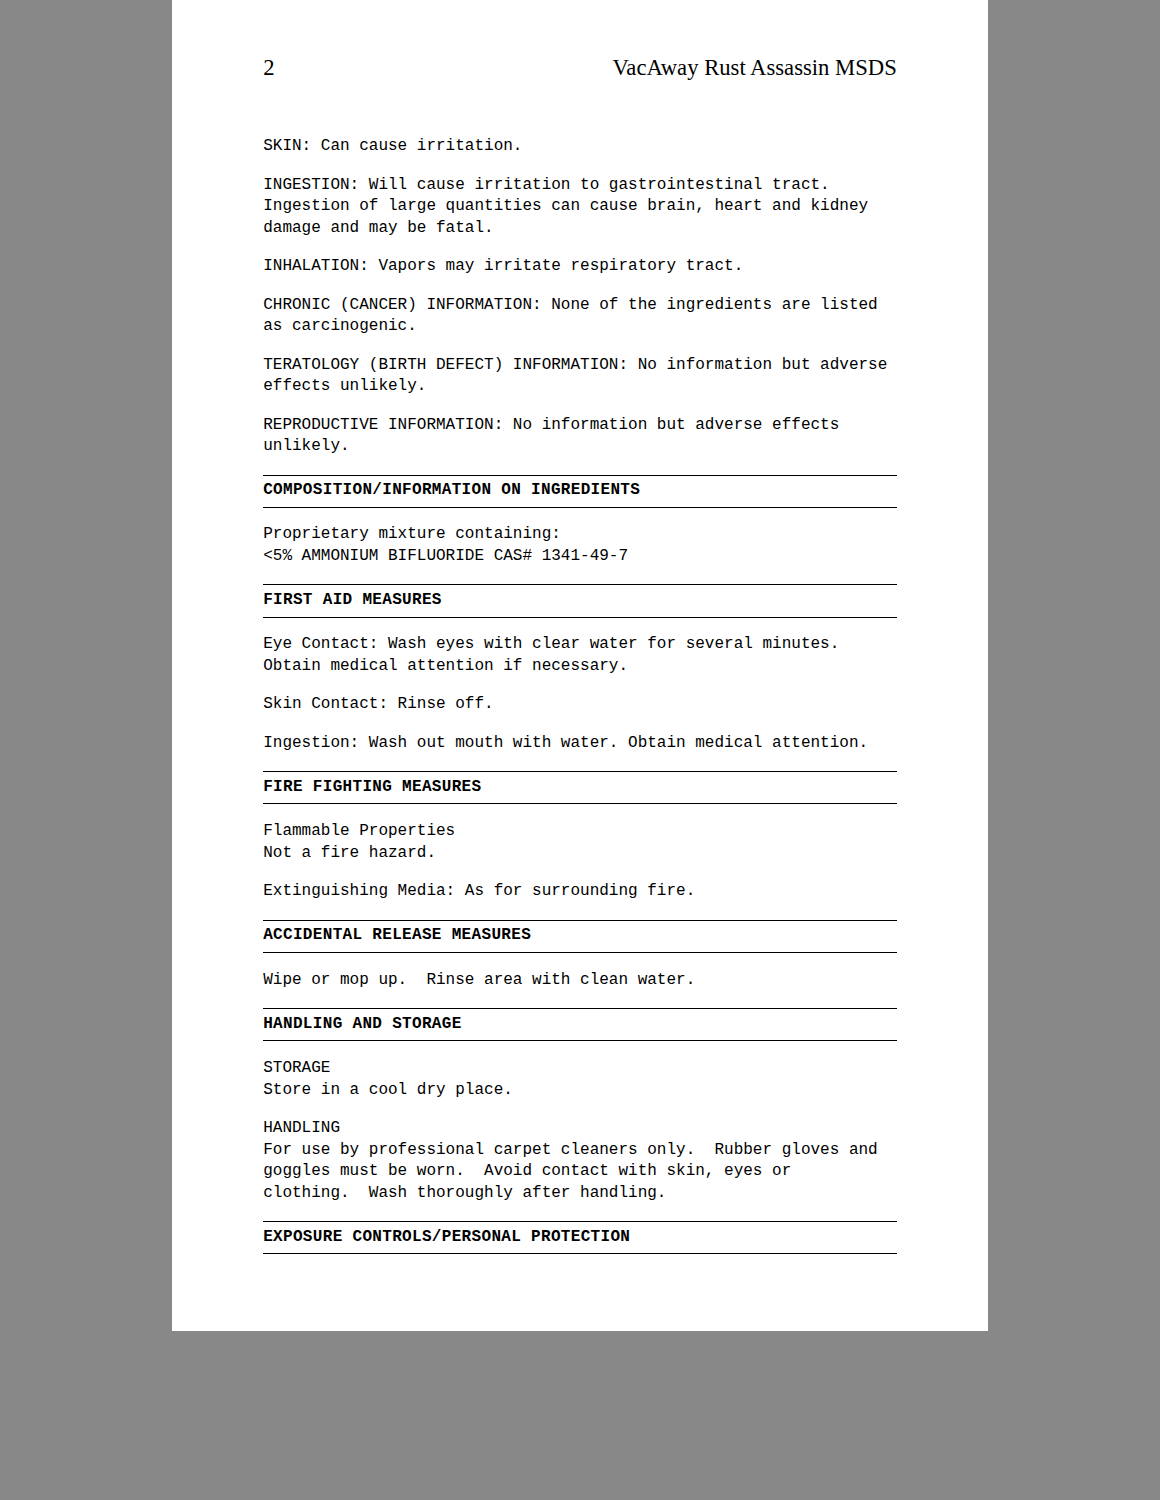2 VacAway Rust Assassin MSDS
SKIN: Can cause irritation.
INGESTION: Will cause irritation to gastrointestinal tract. Ingestion of large quantities can cause brain, heart and kidney damage and may be fatal.
INHALATION: Vapors may irritate respiratory tract.
CHRONIC (CANCER) INFORMATION: None of the ingredients are listed as carcinogenic.
TERATOLOGY (BIRTH DEFECT) INFORMATION: No information but adverse effects unlikely.
REPRODUCTIVE INFORMATION: No information but adverse effects unlikely.
COMPOSITION/INFORMATION ON INGREDIENTS
Proprietary mixture containing: <5% AMMONIUM BIFLUORIDE CAS# 1341-49-7
FIRST AID MEASURES
Eye Contact: Wash eyes with clear water for several minutes. Obtain medical attention if necessary.
Skin Contact: Rinse off.
Ingestion: Wash out mouth with water. Obtain medical attention.
FIRE FIGHTING MEASURES
Flammable Properties Not a fire hazard.
Extinguishing Media: As for surrounding fire.
ACCIDENTAL RELEASE MEASURES
Wipe or mop up. Rinse area with clean water.
HANDLING AND STORAGE
STORAGE Store in a cool dry place.
HANDLING For use by professional carpet cleaners only. Rubber gloves and goggles must be worn. Avoid contact with skin, eyes or clothing. Wash thoroughly after handling.
EXPOSURE CONTROLS/PERSONAL PROTECTION